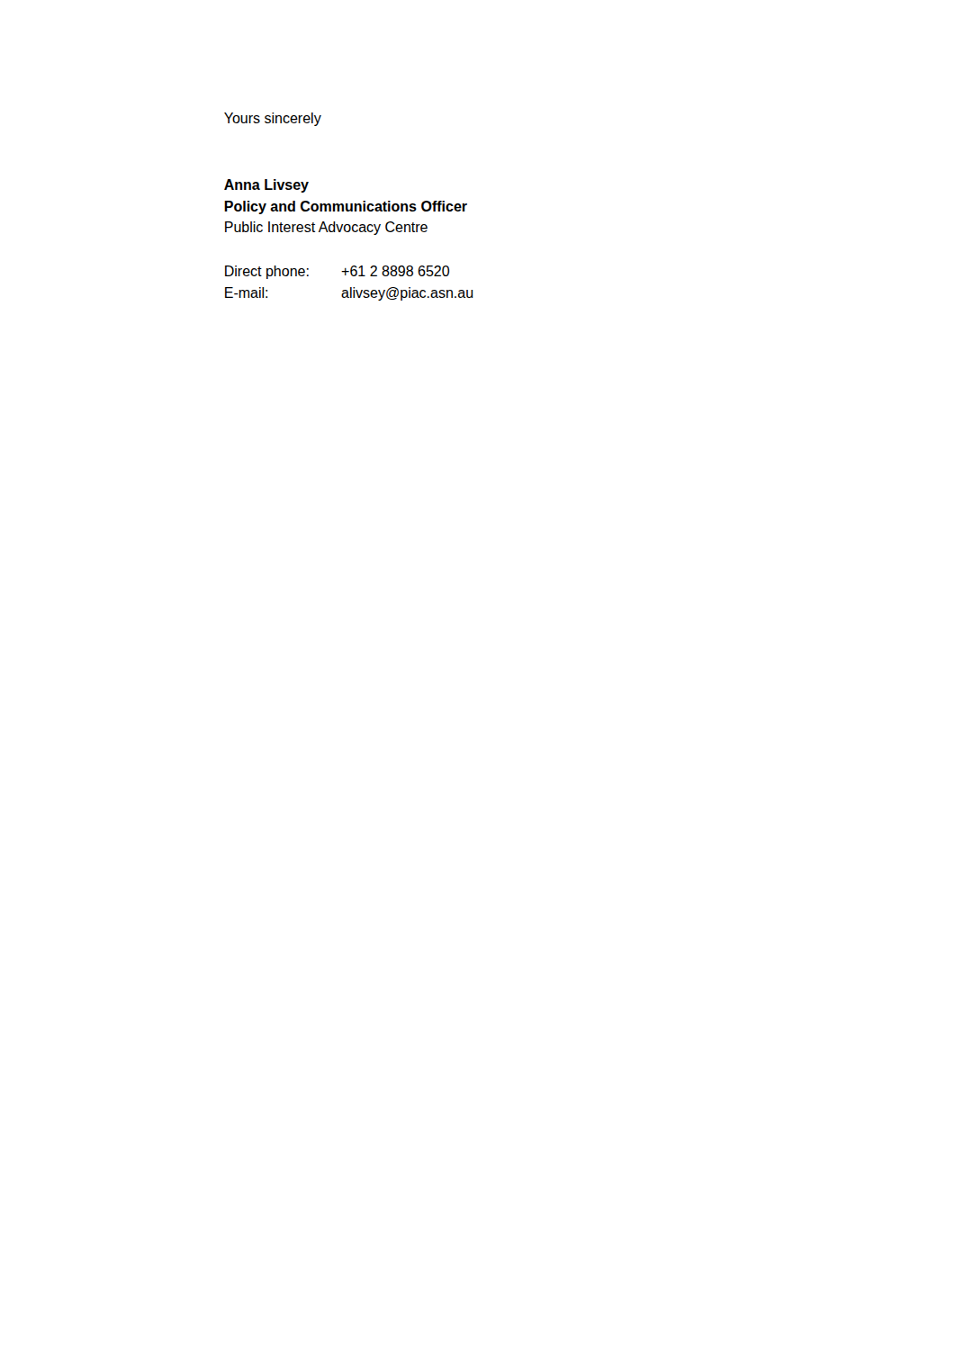Yours sincerely
Anna Livsey
Policy and Communications Officer
Public Interest Advocacy Centre
| Direct phone: | +61 2 8898 6520 |
| E-mail: | alivsey@piac.asn.au |